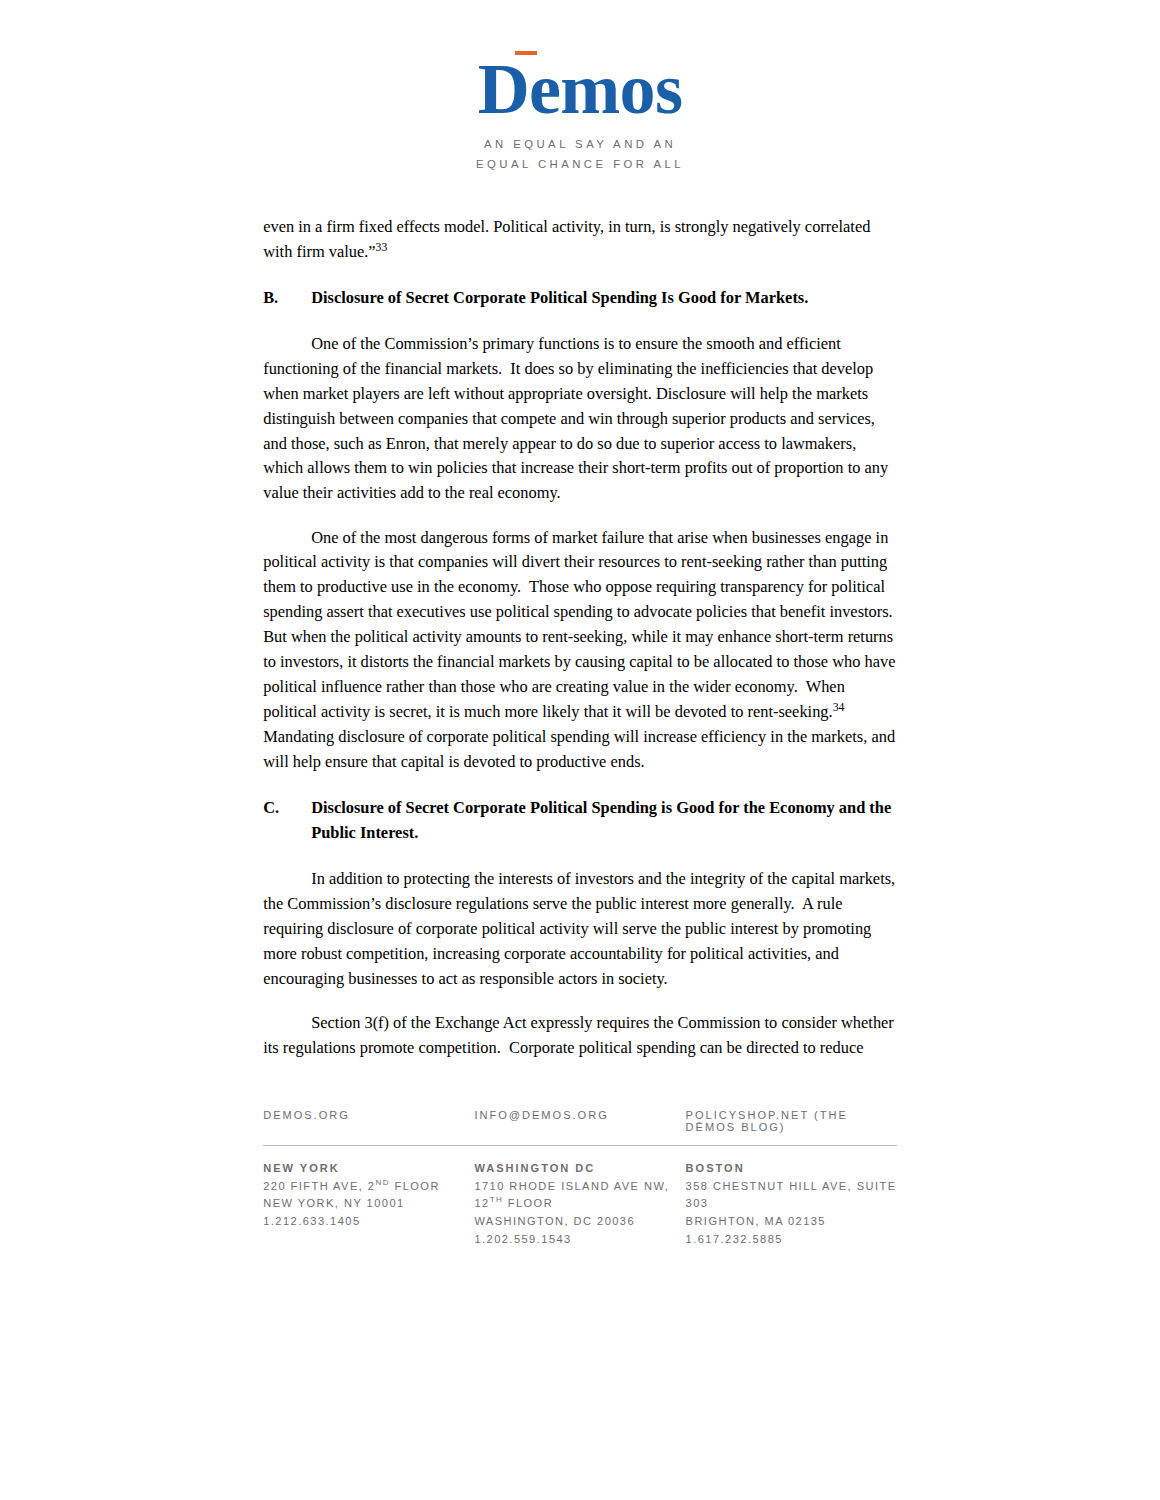D emos
AN EQUAL SAY AND AN
EQUAL CHANCE FOR ALL
even in a firm fixed effects model. Political activity, in turn, is strongly negatively correlated with firm value.”33
B. Disclosure of Secret Corporate Political Spending Is Good for Markets.
One of the Commission’s primary functions is to ensure the smooth and efficient functioning of the financial markets. It does so by eliminating the inefficiencies that develop when market players are left without appropriate oversight. Disclosure will help the markets distinguish between companies that compete and win through superior products and services, and those, such as Enron, that merely appear to do so due to superior access to lawmakers, which allows them to win policies that increase their short-term profits out of proportion to any value their activities add to the real economy.
One of the most dangerous forms of market failure that arise when businesses engage in political activity is that companies will divert their resources to rent-seeking rather than putting them to productive use in the economy. Those who oppose requiring transparency for political spending assert that executives use political spending to advocate policies that benefit investors. But when the political activity amounts to rent-seeking, while it may enhance short-term returns to investors, it distorts the financial markets by causing capital to be allocated to those who have political influence rather than those who are creating value in the wider economy. When political activity is secret, it is much more likely that it will be devoted to rent-seeking.34 Mandating disclosure of corporate political spending will increase efficiency in the markets, and will help ensure that capital is devoted to productive ends.
C. Disclosure of Secret Corporate Political Spending is Good for the Economy and the Public Interest.
In addition to protecting the interests of investors and the integrity of the capital markets, the Commission’s disclosure regulations serve the public interest more generally. A rule requiring disclosure of corporate political activity will serve the public interest by promoting more robust competition, increasing corporate accountability for political activities, and encouraging businesses to act as responsible actors in society.
Section 3(f) of the Exchange Act expressly requires the Commission to consider whether its regulations promote competition. Corporate political spending can be directed to reduce
DEMOS.ORG
INFO@DEMOS.ORG
POLICYSHOP.NET (THE DĒMOS BLOG)
NEW YORK
220 FIFTH AVE, 2ND FLOOR
NEW YORK, NY 10001
1.212.633.1405
WASHINGTON DC
1710 RHODE ISLAND AVE NW, 12TH FLOOR
WASHINGTON, DC 20036
1.202.559.1543
BOSTON
358 CHESTNUT HILL AVE, SUITE 303
BRIGHTON, MA 02135
1.617.232.5885